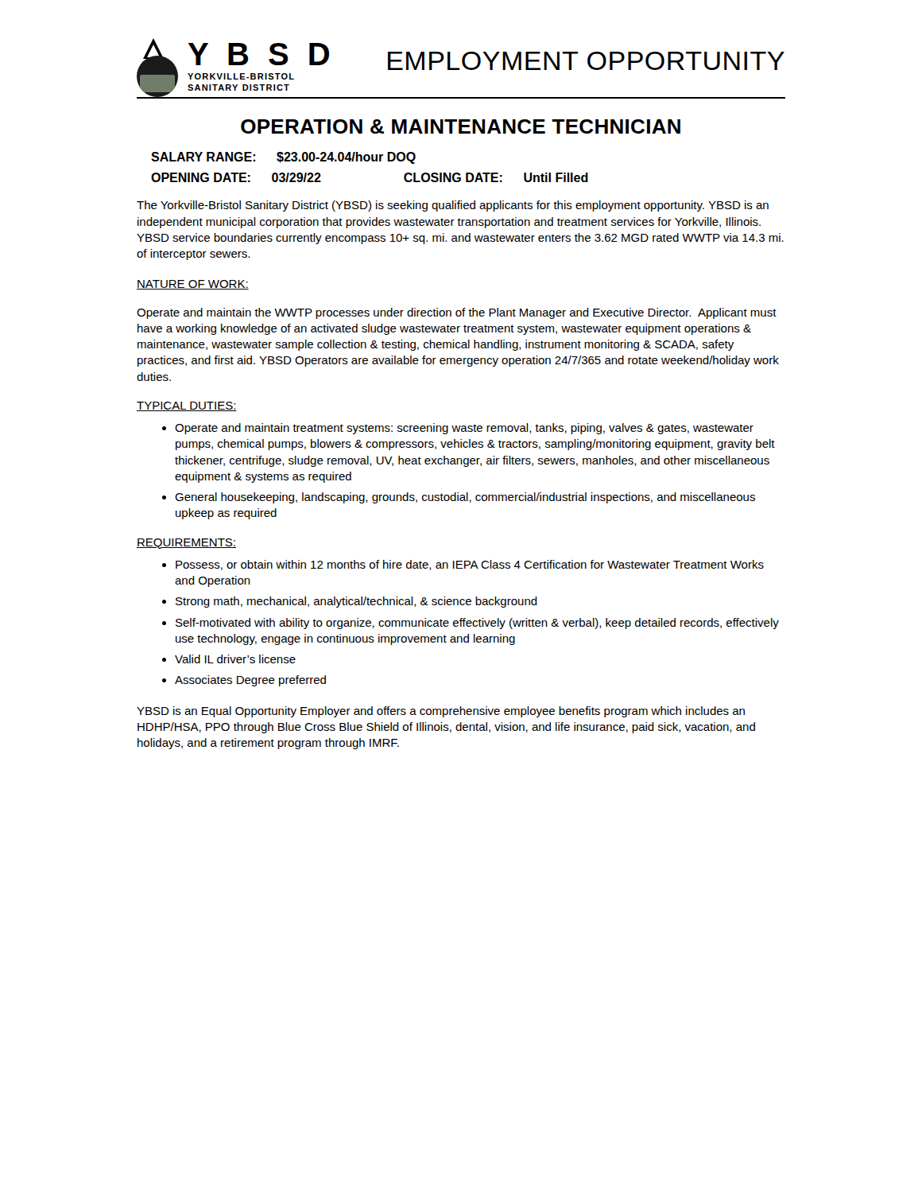Y B S D
YORKVILLE-BRISTOL
SANITARY DISTRICT
EMPLOYMENT OPPORTUNITY
OPERATION & MAINTENANCE TECHNICIAN
SALARY RANGE: $23.00-24.04/hour DOQ
OPENING DATE: 03/29/22 CLOSING DATE: Until Filled
The Yorkville-Bristol Sanitary District (YBSD) is seeking qualified applicants for this employment opportunity. YBSD is an independent municipal corporation that provides wastewater transportation and treatment services for Yorkville, Illinois. YBSD service boundaries currently encompass 10+ sq. mi. and wastewater enters the 3.62 MGD rated WWTP via 14.3 mi. of interceptor sewers.
NATURE OF WORK:
Operate and maintain the WWTP processes under direction of the Plant Manager and Executive Director. Applicant must have a working knowledge of an activated sludge wastewater treatment system, wastewater equipment operations & maintenance, wastewater sample collection & testing, chemical handling, instrument monitoring & SCADA, safety practices, and first aid. YBSD Operators are available for emergency operation 24/7/365 and rotate weekend/holiday work duties.
TYPICAL DUTIES:
Operate and maintain treatment systems: screening waste removal, tanks, piping, valves & gates, wastewater pumps, chemical pumps, blowers & compressors, vehicles & tractors, sampling/monitoring equipment, gravity belt thickener, centrifuge, sludge removal, UV, heat exchanger, air filters, sewers, manholes, and other miscellaneous equipment & systems as required
General housekeeping, landscaping, grounds, custodial, commercial/industrial inspections, and miscellaneous upkeep as required
REQUIREMENTS:
Possess, or obtain within 12 months of hire date, an IEPA Class 4 Certification for Wastewater Treatment Works and Operation
Strong math, mechanical, analytical/technical, & science background
Self-motivated with ability to organize, communicate effectively (written & verbal), keep detailed records, effectively use technology, engage in continuous improvement and learning
Valid IL driver’s license
Associates Degree preferred
YBSD is an Equal Opportunity Employer and offers a comprehensive employee benefits program which includes an HDHP/HSA, PPO through Blue Cross Blue Shield of Illinois, dental, vision, and life insurance, paid sick, vacation, and holidays, and a retirement program through IMRF.